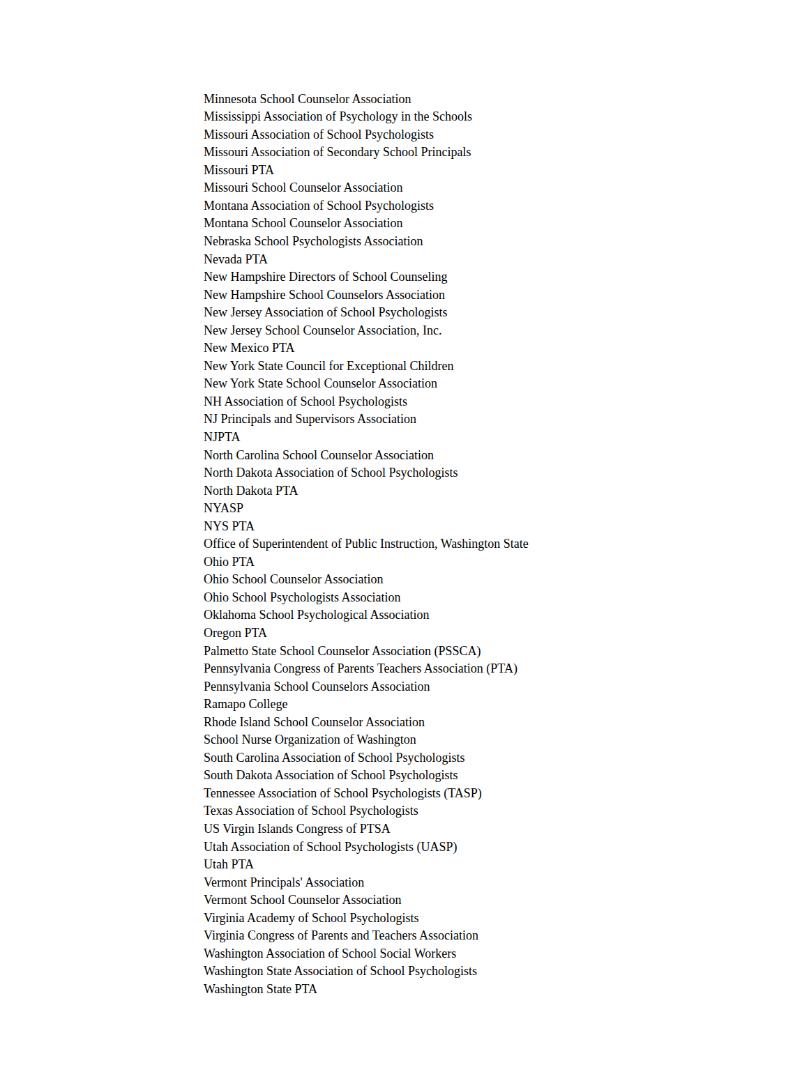Minnesota School Counselor Association
Mississippi Association of Psychology in the Schools
Missouri Association of School Psychologists
Missouri Association of Secondary School Principals
Missouri PTA
Missouri School Counselor Association
Montana Association of School Psychologists
Montana School Counselor Association
Nebraska School Psychologists Association
Nevada PTA
New Hampshire Directors of School Counseling
New Hampshire School Counselors Association
New Jersey Association of School Psychologists
New Jersey School Counselor Association, Inc.
New Mexico PTA
New York State Council for Exceptional Children
New York State School Counselor Association
NH Association of School Psychologists
NJ Principals and Supervisors Association
NJPTA
North Carolina School Counselor Association
North Dakota Association of School Psychologists
North Dakota PTA
NYASP
NYS PTA
Office of Superintendent of Public Instruction, Washington State
Ohio PTA
Ohio School Counselor Association
Ohio School Psychologists Association
Oklahoma School Psychological Association
Oregon PTA
Palmetto State School Counselor Association (PSSCA)
Pennsylvania Congress of Parents Teachers Association (PTA)
Pennsylvania School Counselors Association
Ramapo College
Rhode Island School Counselor Association
School Nurse Organization of Washington
South Carolina Association of School Psychologists
South Dakota Association of School Psychologists
Tennessee Association of School Psychologists (TASP)
Texas Association of School Psychologists
US Virgin Islands Congress of PTSA
Utah Association of School Psychologists (UASP)
Utah PTA
Vermont Principals' Association
Vermont School Counselor Association
Virginia Academy of School Psychologists
Virginia Congress of Parents and Teachers Association
Washington Association of School Social Workers
Washington State Association of School Psychologists
Washington State PTA